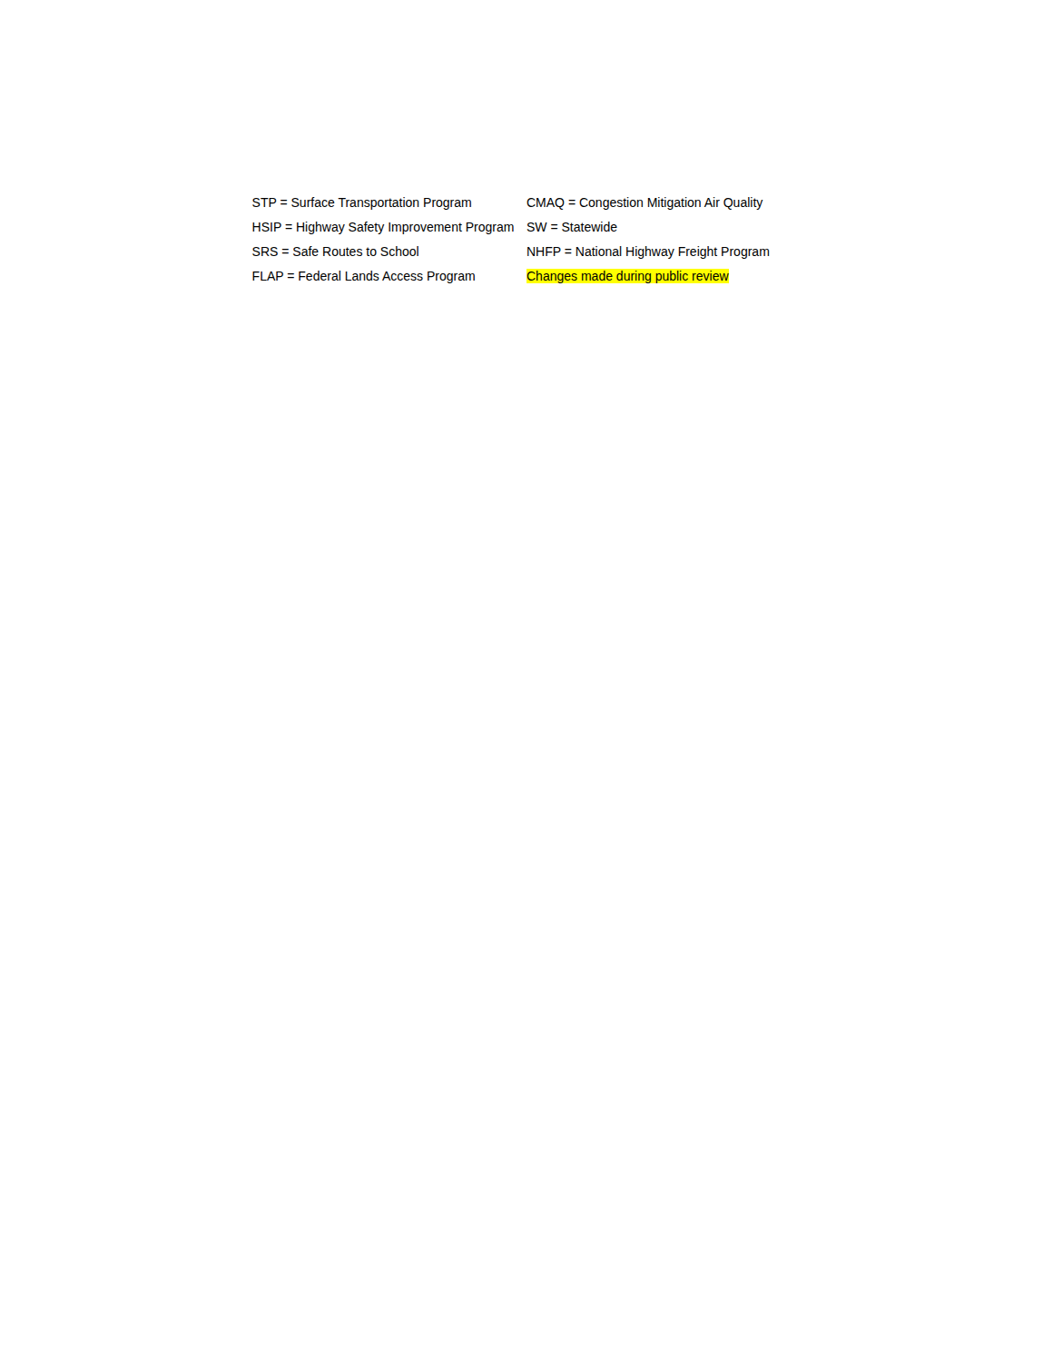| STP = Surface Transportation Program | CMAQ = Congestion Mitigation Air Quality |
| HSIP = Highway Safety Improvement Program | SW = Statewide |
| SRS = Safe Routes to School | NHFP = National Highway Freight Program |
| FLAP = Federal Lands Access Program | Changes made during public review |